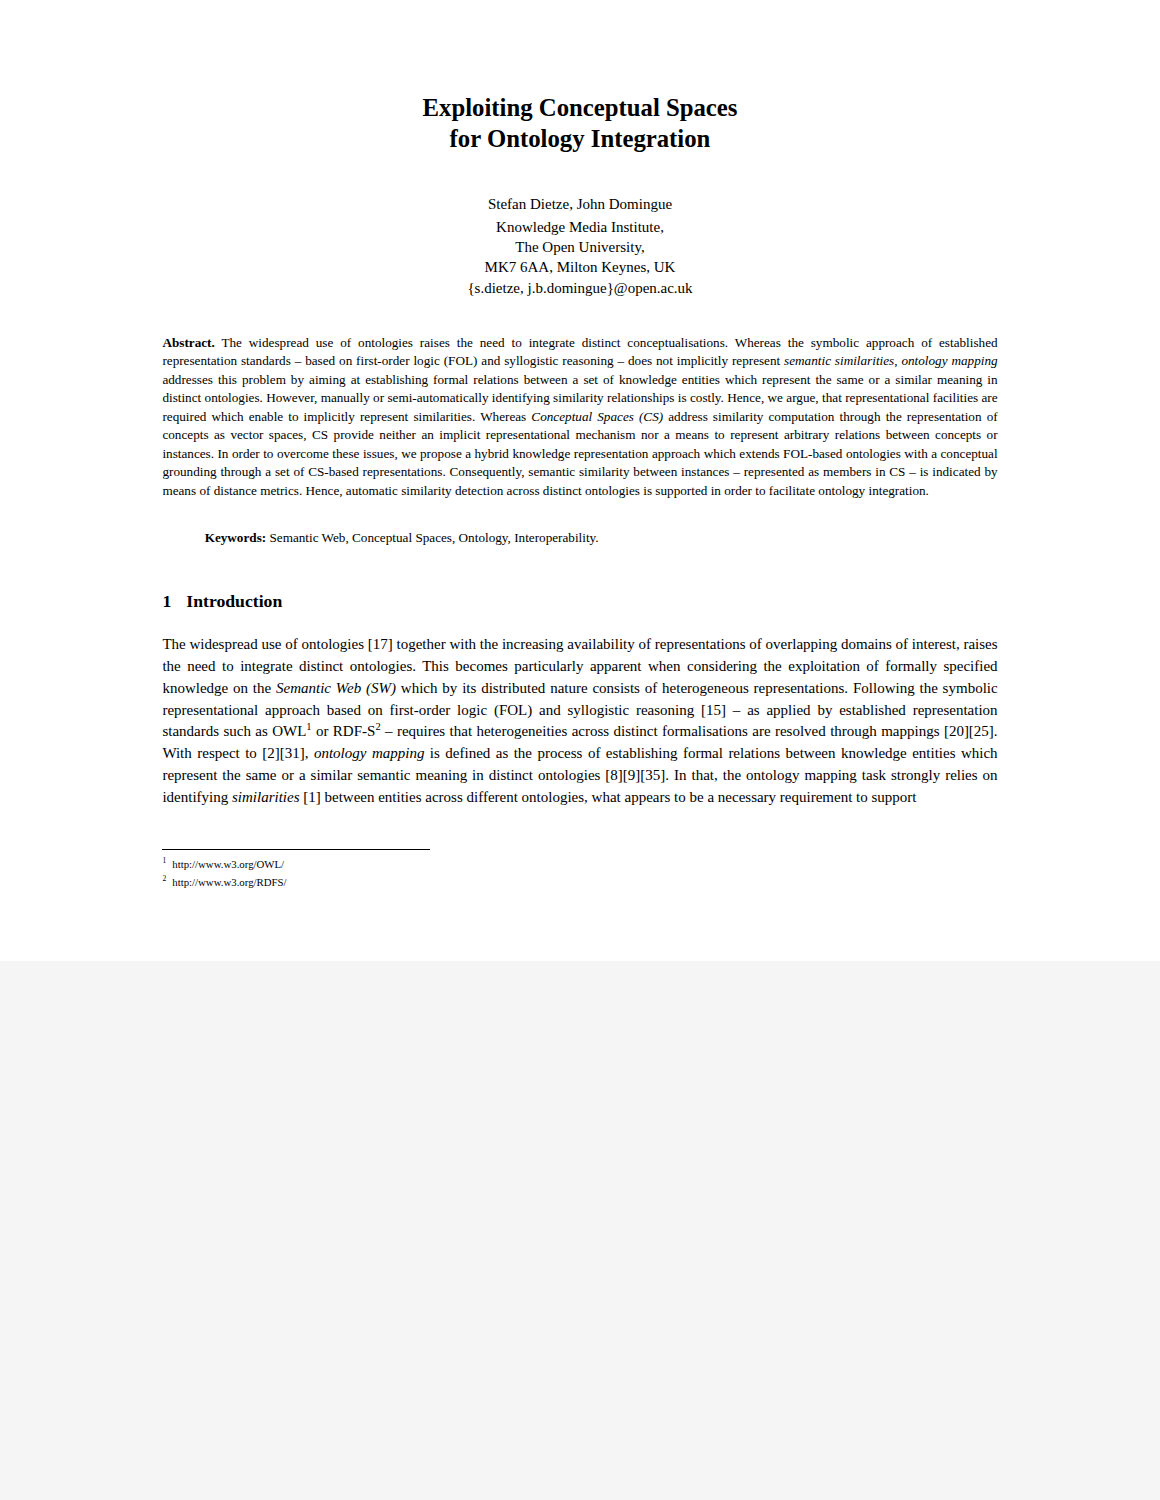Exploiting Conceptual Spaces
for Ontology Integration
Stefan Dietze, John Domingue
Knowledge Media Institute,
The Open University,
MK7 6AA, Milton Keynes, UK
{s.dietze, j.b.domingue}@open.ac.uk
Abstract. The widespread use of ontologies raises the need to integrate distinct conceptualisations. Whereas the symbolic approach of established representation standards – based on first-order logic (FOL) and syllogistic reasoning – does not implicitly represent semantic similarities, ontology mapping addresses this problem by aiming at establishing formal relations between a set of knowledge entities which represent the same or a similar meaning in distinct ontologies. However, manually or semi-automatically identifying similarity relationships is costly. Hence, we argue, that representational facilities are required which enable to implicitly represent similarities. Whereas Conceptual Spaces (CS) address similarity computation through the representation of concepts as vector spaces, CS provide neither an implicit representational mechanism nor a means to represent arbitrary relations between concepts or instances. In order to overcome these issues, we propose a hybrid knowledge representation approach which extends FOL-based ontologies with a conceptual grounding through a set of CS-based representations. Consequently, semantic similarity between instances – represented as members in CS – is indicated by means of distance metrics. Hence, automatic similarity detection across distinct ontologies is supported in order to facilitate ontology integration.
Keywords: Semantic Web, Conceptual Spaces, Ontology, Interoperability.
1 Introduction
The widespread use of ontologies [17] together with the increasing availability of representations of overlapping domains of interest, raises the need to integrate distinct ontologies. This becomes particularly apparent when considering the exploitation of formally specified knowledge on the Semantic Web (SW) which by its distributed nature consists of heterogeneous representations. Following the symbolic representational approach based on first-order logic (FOL) and syllogistic reasoning [15] – as applied by established representation standards such as OWL1 or RDF-S2 – requires that heterogeneities across distinct formalisations are resolved through mappings [20][25]. With respect to [2][31], ontology mapping is defined as the process of establishing formal relations between knowledge entities which represent the same or a similar semantic meaning in distinct ontologies [8][9][35]. In that, the ontology mapping task strongly relies on identifying similarities [1] between entities across different ontologies, what appears to be a necessary requirement to support
1 http://www.w3.org/OWL/
2 http://www.w3.org/RDFS/